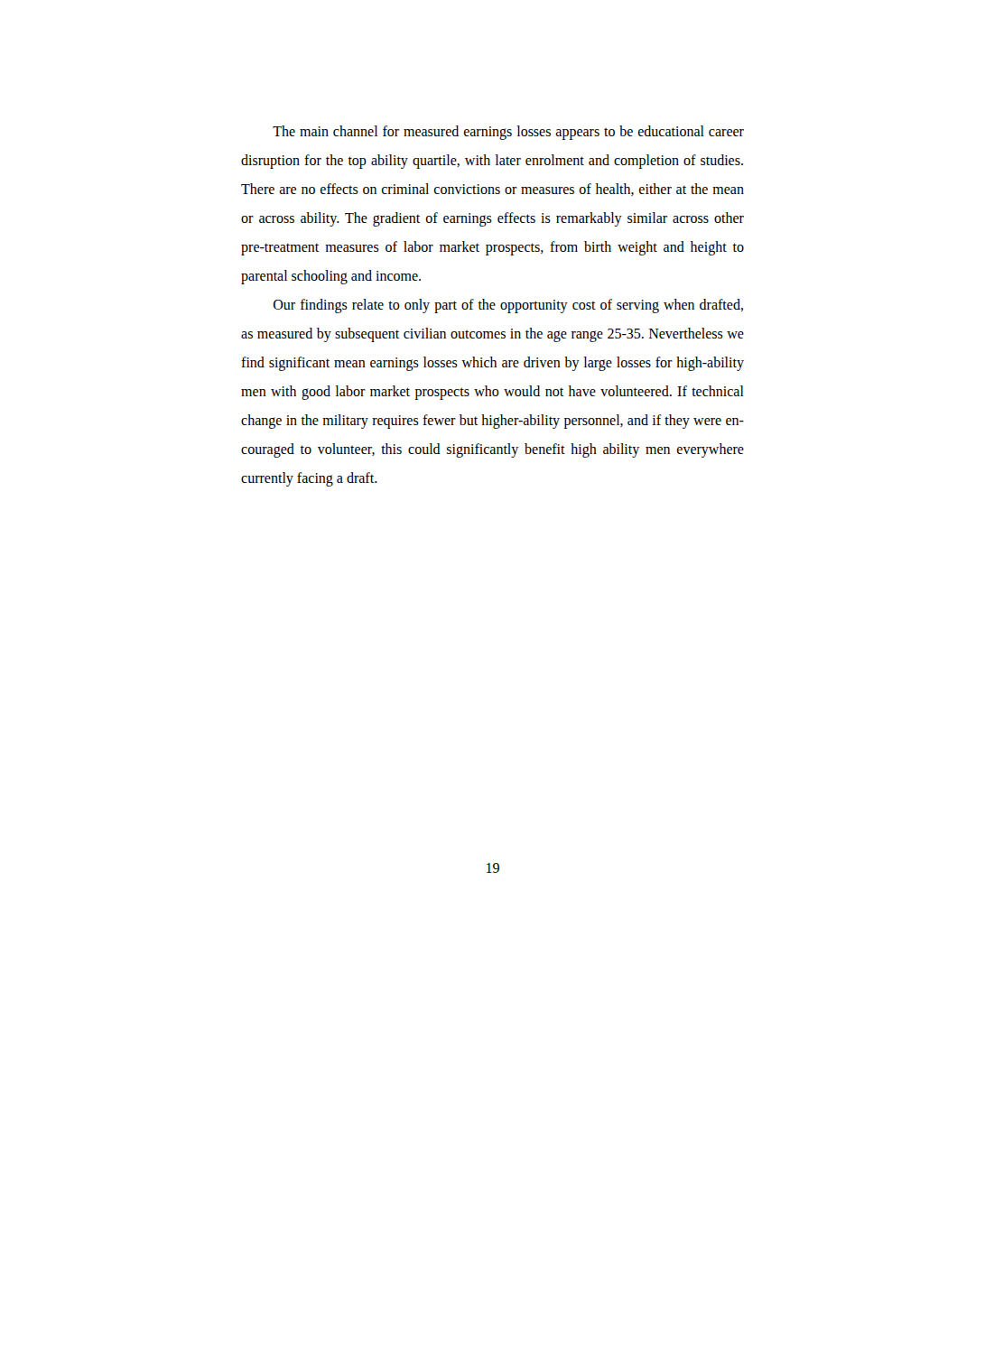The main channel for measured earnings losses appears to be educational career disruption for the top ability quartile, with later enrolment and completion of studies. There are no effects on criminal convictions or measures of health, either at the mean or across ability. The gradient of earnings effects is remarkably similar across other pre-treatment measures of labor market prospects, from birth weight and height to parental schooling and income.
Our findings relate to only part of the opportunity cost of serving when drafted, as measured by subsequent civilian outcomes in the age range 25-35. Nevertheless we find significant mean earnings losses which are driven by large losses for high-ability men with good labor market prospects who would not have volunteered. If technical change in the military requires fewer but higher-ability personnel, and if they were encouraged to volunteer, this could significantly benefit high ability men everywhere currently facing a draft.
19